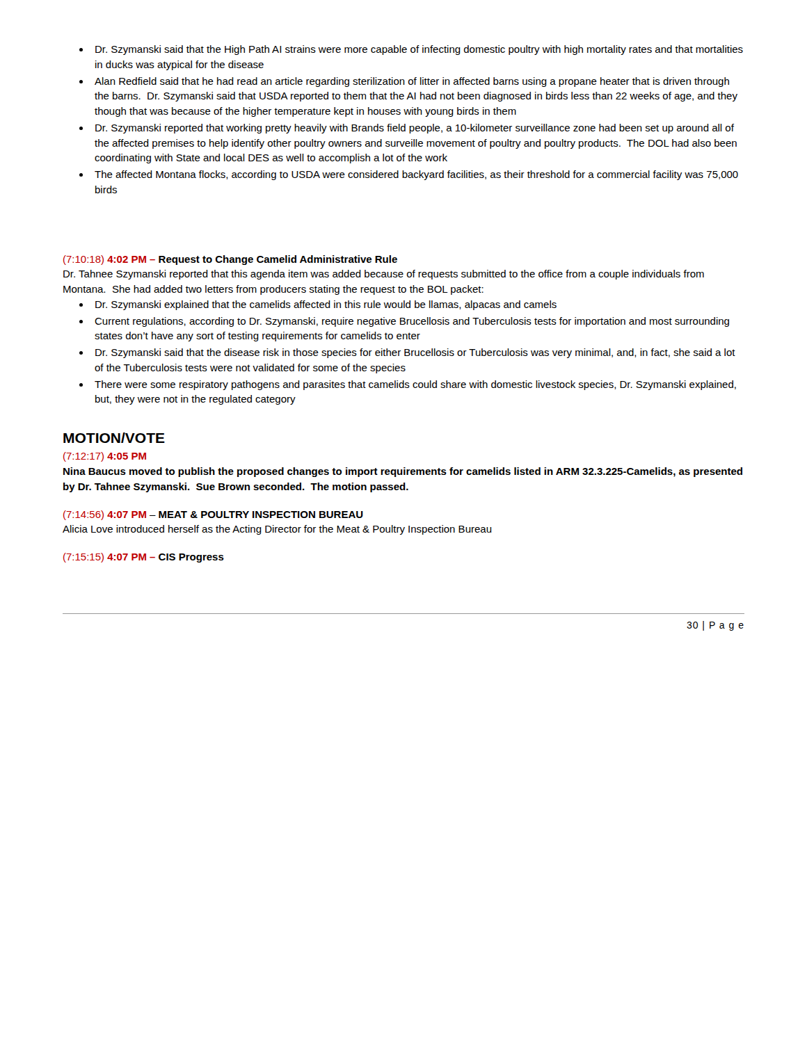Dr. Szymanski said that the High Path AI strains were more capable of infecting domestic poultry with high mortality rates and that mortalities in ducks was atypical for the disease
Alan Redfield said that he had read an article regarding sterilization of litter in affected barns using a propane heater that is driven through the barns. Dr. Szymanski said that USDA reported to them that the AI had not been diagnosed in birds less than 22 weeks of age, and they though that was because of the higher temperature kept in houses with young birds in them
Dr. Szymanski reported that working pretty heavily with Brands field people, a 10-kilometer surveillance zone had been set up around all of the affected premises to help identify other poultry owners and surveille movement of poultry and poultry products. The DOL had also been coordinating with State and local DES as well to accomplish a lot of the work
The affected Montana flocks, according to USDA were considered backyard facilities, as their threshold for a commercial facility was 75,000 birds
(7:10:18) 4:02 PM – Request to Change Camelid Administrative Rule
Dr. Tahnee Szymanski reported that this agenda item was added because of requests submitted to the office from a couple individuals from Montana. She had added two letters from producers stating the request to the BOL packet:
Dr. Szymanski explained that the camelids affected in this rule would be llamas, alpacas and camels
Current regulations, according to Dr. Szymanski, require negative Brucellosis and Tuberculosis tests for importation and most surrounding states don’t have any sort of testing requirements for camelids to enter
Dr. Szymanski said that the disease risk in those species for either Brucellosis or Tuberculosis was very minimal, and, in fact, she said a lot of the Tuberculosis tests were not validated for some of the species
There were some respiratory pathogens and parasites that camelids could share with domestic livestock species, Dr. Szymanski explained, but, they were not in the regulated category
MOTION/VOTE
(7:12:17) 4:05 PM
Nina Baucus moved to publish the proposed changes to import requirements for camelids listed in ARM 32.3.225-Camelids, as presented by Dr. Tahnee Szymanski. Sue Brown seconded. The motion passed.
(7:14:56) 4:07 PM – MEAT & POULTRY INSPECTION BUREAU
Alicia Love introduced herself as the Acting Director for the Meat & Poultry Inspection Bureau
(7:15:15) 4:07 PM – CIS Progress
30 | P a g e